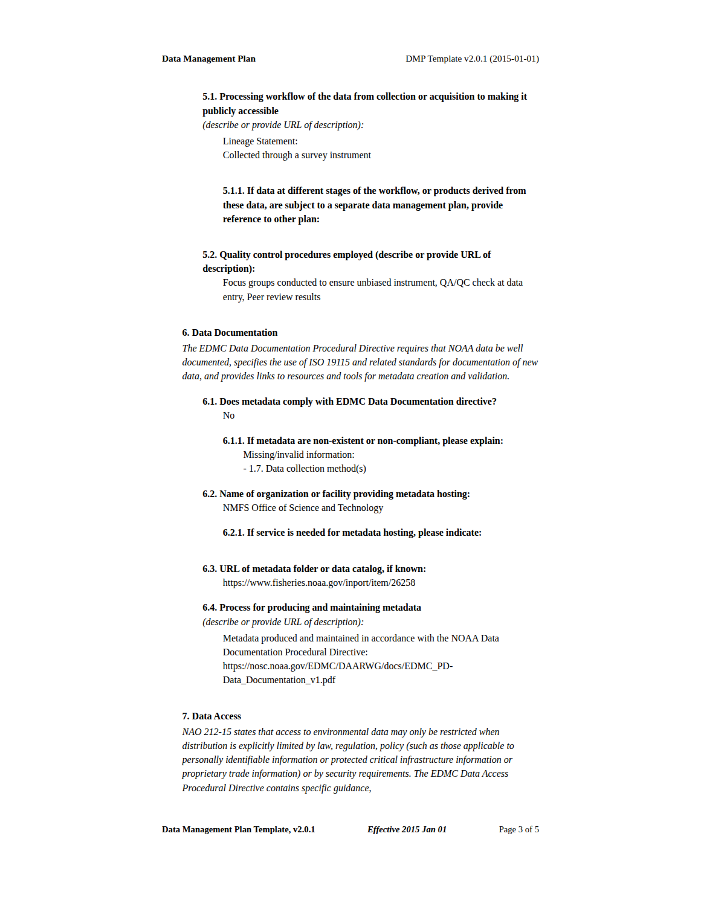Data Management Plan
DMP Template v2.0.1 (2015-01-01)
5.1. Processing workflow of the data from collection or acquisition to making it publicly accessible
(describe or provide URL of description):
Lineage Statement:
Collected through a survey instrument
5.1.1. If data at different stages of the workflow, or products derived from these data, are subject to a separate data management plan, provide reference to other plan:
5.2. Quality control procedures employed (describe or provide URL of description):
Focus groups conducted to ensure unbiased instrument, QA/QC check at data entry, Peer review results
6. Data Documentation
The EDMC Data Documentation Procedural Directive requires that NOAA data be well documented, specifies the use of ISO 19115 and related standards for documentation of new data, and provides links to resources and tools for metadata creation and validation.
6.1. Does metadata comply with EDMC Data Documentation directive?
No
6.1.1. If metadata are non-existent or non-compliant, please explain:
Missing/invalid information:
- 1.7. Data collection method(s)
6.2. Name of organization or facility providing metadata hosting:
NMFS Office of Science and Technology
6.2.1. If service is needed for metadata hosting, please indicate:
6.3. URL of metadata folder or data catalog, if known:
https://www.fisheries.noaa.gov/inport/item/26258
6.4. Process for producing and maintaining metadata
(describe or provide URL of description):
Metadata produced and maintained in accordance with the NOAA Data Documentation Procedural Directive: https://nosc.noaa.gov/EDMC/DAARWG/docs/EDMC_PD-Data_Documentation_v1.pdf
7. Data Access
NAO 212-15 states that access to environmental data may only be restricted when distribution is explicitly limited by law, regulation, policy (such as those applicable to personally identifiable information or protected critical infrastructure information or proprietary trade information) or by security requirements. The EDMC Data Access Procedural Directive contains specific guidance,
Data Management Plan Template, v2.0.1
Effective 2015 Jan 01
Page 3 of 5